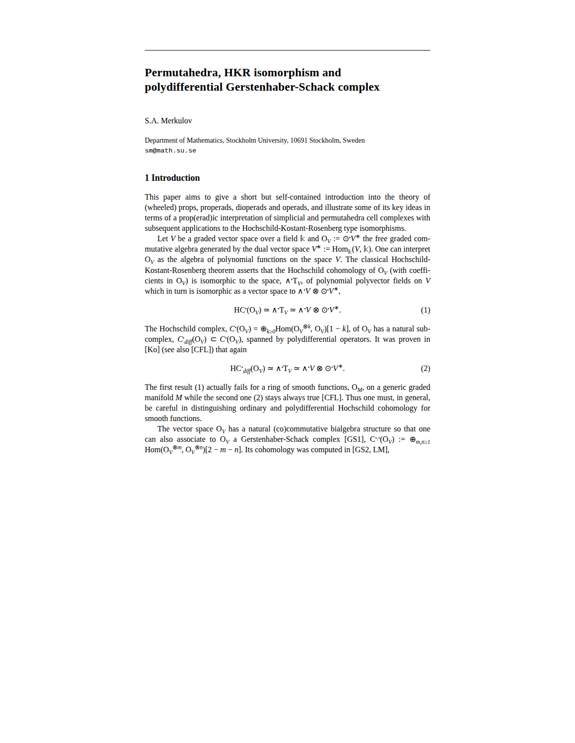Permutahedra, HKR isomorphism and
polydifferential Gerstenhaber-Schack complex
S.A. Merkulov
Department of Mathematics, Stockholm University, 10691 Stockholm, Sweden
sm@math.su.se
1 Introduction
This paper aims to give a short but self-contained introduction into the theory of (wheeled) props, properads, dioperads and operads, and illustrate some of its key ideas in terms of a prop(erad)ic interpretation of simplicial and permutahedra cell complexes with subsequent applications to the Hochschild-Kostant-Rosenberg type isomorphisms.
Let V be a graded vector space over a field 𝕜 and OV := ⊙•V∗ the free graded commutative algebra generated by the dual vector space V∗ := Hom𝕜(V, 𝕜). One can interpret OV as the algebra of polynomial functions on the space V. The classical Hochschild-Kostant-Rosenberg theorem asserts that the Hochschild cohomology of OV (with coefficients in OV) is isomorphic to the space, ∧•TV, of polynomial polyvector fields on V which in turn is isomorphic as a vector space to ∧•V ⊗ ⊙•V∗,
HC•(OV) ≃ ∧•TV ≃ ∧•V ⊗ ⊙•V∗. (1)
The Hochschild complex, C•(OV) = ⊕k≥0Hom(OV⊗k, OV)[1 − k], of OV has a natural subcomplex, C•diff(OV) ⊂ C•(OV), spanned by polydifferential operators. It was proven in [Ko] (see also [CFL]) that again
HC•diff(OV) ≃ ∧•TV ≃ ∧•V ⊗ ⊙•V∗. (2)
The first result (1) actually fails for a ring of smooth functions, OM, on a generic graded manifold M while the second one (2) stays always true [CFL]. Thus one must, in general, be careful in distinguishing ordinary and polydifferential Hochschild cohomology for smooth functions.
The vector space OV has a natural (co)commutative bialgebra structure so that one can also associate to OV a Gerstenhaber-Schack complex [GS1], C•,•(OV) := ⊕m,n≥1 Hom(OV⊗m, OV⊗n)[2 − m − n]. Its cohomology was computed in [GS2, LM],